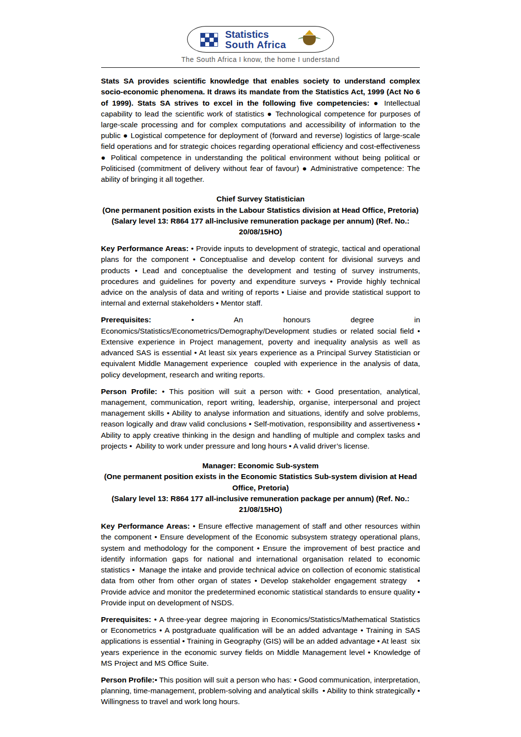Statistics
South Africa
The South Africa I know, the home I understand
Stats SA provides scientific knowledge that enables society to understand complex socio-economic phenomena. It draws its mandate from the Statistics Act, 1999 (Act No 6 of 1999). Stats SA strives to excel in the following five competencies: ● Intellectual capability to lead the scientific work of statistics ● Technological competence for purposes of large-scale processing and for complex computations and accessibility of information to the public ● Logistical competence for deployment of (forward and reverse) logistics of large-scale field operations and for strategic choices regarding operational efficiency and cost-effectiveness ● Political competence in understanding the political environment without being political or Politicised (commitment of delivery without fear of favour) ● Administrative competence: The ability of bringing it all together.
Chief Survey Statistician
(One permanent position exists in the Labour Statistics division at Head Office, Pretoria) (Salary level 13: R864 177 all-inclusive remuneration package per annum) (Ref. No.: 20/08/15HO)
Key Performance Areas: • Provide inputs to development of strategic, tactical and operational plans for the component • Conceptualise and develop content for divisional surveys and products • Lead and conceptualise the development and testing of survey instruments, procedures and guidelines for poverty and expenditure surveys • Provide highly technical advice on the analysis of data and writing of reports • Liaise and provide statistical support to internal and external stakeholders • Mentor staff.
Prerequisites: • An honours degree in Economics/Statistics/Econometrics/Demography/Development studies or related social field • Extensive experience in Project management, poverty and inequality analysis as well as advanced SAS is essential • At least six years experience as a Principal Survey Statistician or equivalent Middle Management experience coupled with experience in the analysis of data, policy development, research and writing reports.
Person Profile: • This position will suit a person with: • Good presentation, analytical, management, communication, report writing, leadership, organise, interpersonal and project management skills • Ability to analyse information and situations, identify and solve problems, reason logically and draw valid conclusions • Self-motivation, responsibility and assertiveness • Ability to apply creative thinking in the design and handling of multiple and complex tasks and projects • Ability to work under pressure and long hours • A valid driver’s license.
Manager: Economic Sub-system
(One permanent position exists in the Economic Statistics Sub-system division at Head Office, Pretoria) (Salary level 13: R864 177 all-inclusive remuneration package per annum) (Ref. No.: 21/08/15HO)
Key Performance Areas: • Ensure effective management of staff and other resources within the component • Ensure development of the Economic subsystem strategy operational plans, system and methodology for the component • Ensure the improvement of best practice and identify information gaps for national and international organisation related to economic statistics • Manage the intake and provide technical advice on collection of economic statistical data from other from other organ of states • Develop stakeholder engagement strategy • Provide advice and monitor the predetermined economic statistical standards to ensure quality • Provide input on development of NSDS.
Prerequisites: • A three-year degree majoring in Economics/Statistics/Mathematical Statistics or Econometrics • A postgraduate qualification will be an added advantage • Training in SAS applications is essential • Training in Geography (GIS) will be an added advantage • At least six years experience in the economic survey fields on Middle Management level • Knowledge of MS Project and MS Office Suite.
Person Profile:• This position will suit a person who has: • Good communication, interpretation, planning, time-management, problem-solving and analytical skills • Ability to think strategically • Willingness to travel and work long hours.